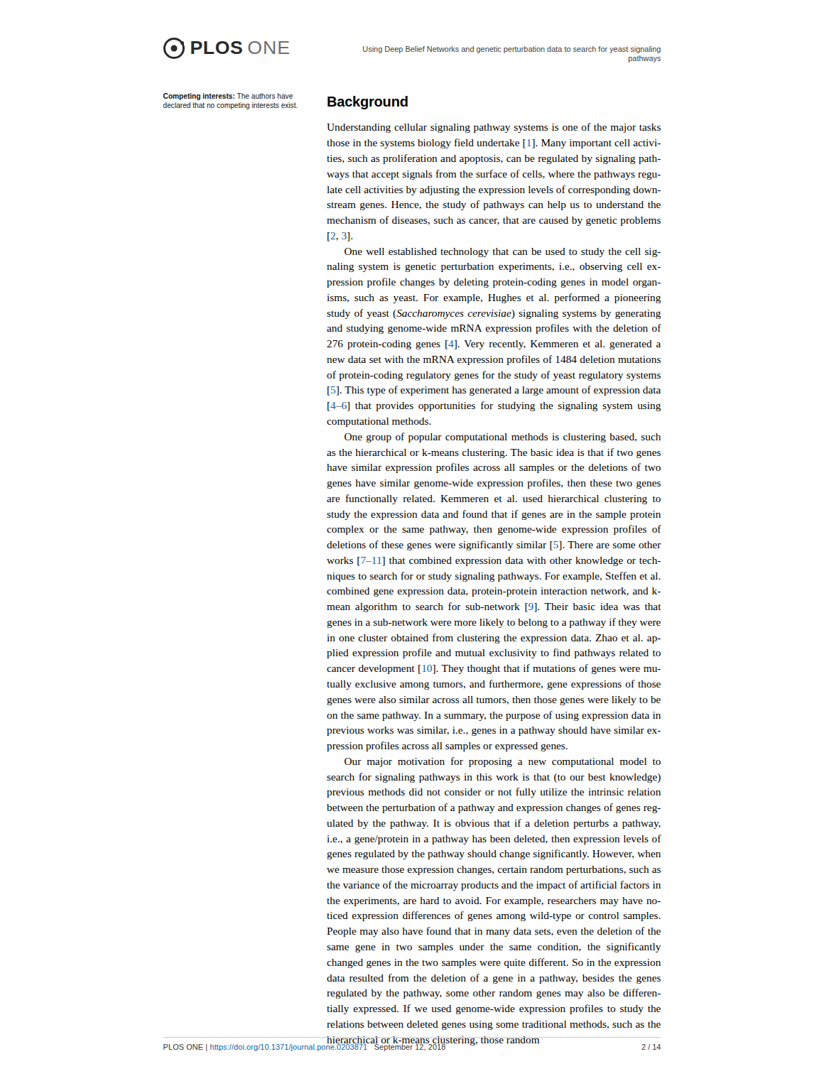PLOSONE
Using Deep Belief Networks and genetic perturbation data to search for yeast signaling pathways
Competing interests: The authors have declared that no competing interests exist.
Background
Understanding cellular signaling pathway systems is one of the major tasks those in the systems biology field undertake [1]. Many important cell activities, such as proliferation and apoptosis, can be regulated by signaling pathways that accept signals from the surface of cells, where the pathways regulate cell activities by adjusting the expression levels of corresponding down-stream genes. Hence, the study of pathways can help us to understand the mechanism of diseases, such as cancer, that are caused by genetic problems [2, 3].
One well established technology that can be used to study the cell signaling system is genetic perturbation experiments, i.e., observing cell expression profile changes by deleting protein-coding genes in model organisms, such as yeast. For example, Hughes et al. performed a pioneering study of yeast (Saccharomyces cerevisiae) signaling systems by generating and studying genome-wide mRNA expression profiles with the deletion of 276 protein-coding genes [4]. Very recently, Kemmeren et al. generated a new data set with the mRNA expression profiles of 1484 deletion mutations of protein-coding regulatory genes for the study of yeast regulatory systems [5]. This type of experiment has generated a large amount of expression data [4–6] that provides opportunities for studying the signaling system using computational methods.
One group of popular computational methods is clustering based, such as the hierarchical or k-means clustering. The basic idea is that if two genes have similar expression profiles across all samples or the deletions of two genes have similar genome-wide expression profiles, then these two genes are functionally related. Kemmeren et al. used hierarchical clustering to study the expression data and found that if genes are in the sample protein complex or the same pathway, then genome-wide expression profiles of deletions of these genes were significantly similar [5]. There are some other works [7–11] that combined expression data with other knowledge or techniques to search for or study signaling pathways. For example, Steffen et al. combined gene expression data, protein-protein interaction network, and k-mean algorithm to search for sub-network [9]. Their basic idea was that genes in a sub-network were more likely to belong to a pathway if they were in one cluster obtained from clustering the expression data. Zhao et al. applied expression profile and mutual exclusivity to find pathways related to cancer development [10]. They thought that if mutations of genes were mutually exclusive among tumors, and furthermore, gene expressions of those genes were also similar across all tumors, then those genes were likely to be on the same pathway. In a summary, the purpose of using expression data in previous works was similar, i.e., genes in a pathway should have similar expression profiles across all samples or expressed genes.
Our major motivation for proposing a new computational model to search for signaling pathways in this work is that (to our best knowledge) previous methods did not consider or not fully utilize the intrinsic relation between the perturbation of a pathway and expression changes of genes regulated by the pathway. It is obvious that if a deletion perturbs a pathway, i.e., a gene/protein in a pathway has been deleted, then expression levels of genes regulated by the pathway should change significantly. However, when we measure those expression changes, certain random perturbations, such as the variance of the microarray products and the impact of artificial factors in the experiments, are hard to avoid. For example, researchers may have noticed expression differences of genes among wild-type or control samples. People may also have found that in many data sets, even the deletion of the same gene in two samples under the same condition, the significantly changed genes in the two samples were quite different. So in the expression data resulted from the deletion of a gene in a pathway, besides the genes regulated by the pathway, some other random genes may also be differentially expressed. If we used genome-wide expression profiles to study the relations between deleted genes using some traditional methods, such as the hierarchical or k-means clustering, those random
PLOS ONE | https://doi.org/10.1371/journal.pone.0203871 September 12, 2018
2 / 14